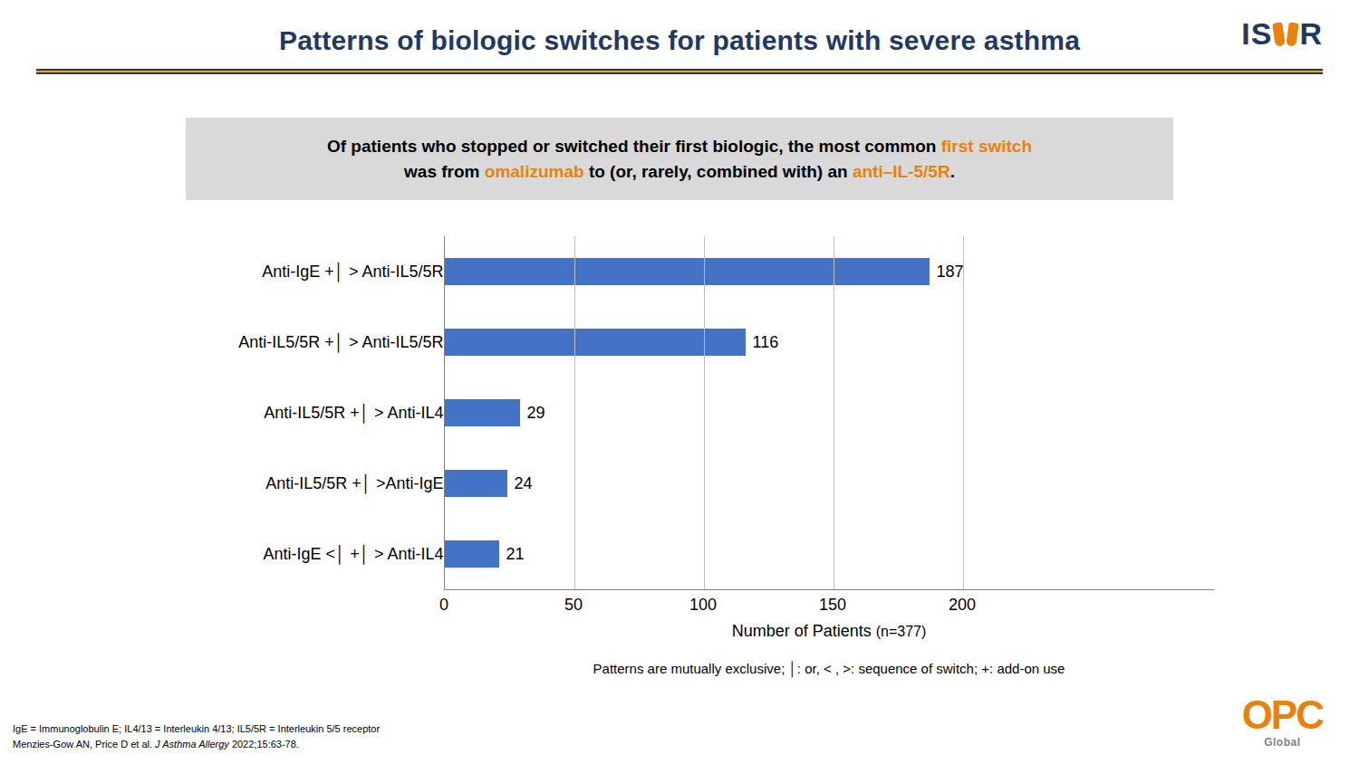Patterns of biologic switches for patients with severe asthma
IS R
Of patients who stopped or switched their first biologic, the most common first switch
was from omalizumab to (or, rarely, combined with) an anti–IL-5/5R.
| Anti-IgE +│ > Anti-IL5/5R | 187 |
| Anti-IL5/5R +│ > Anti-IL5/5R | 116 |
| Anti-IL5/5R +│ > Anti-IL4 | 29 |
| Anti-IL5/5R +│ >Anti-IgE | 24 |
| Anti-IgE <│ +│ > Anti-IL4 | 21 |
0 50 100 150 200
Number of Patients (n=377)
Patterns are mutually exclusive; │: or, < , >: sequence of switch; +: add-on use
IgE = Immunoglobulin E; IL4/13 = Interleukin 4/13; IL5/5R = Interleukin 5/5 receptor
Menzies-Gow AN, Price D et al. J Asthma Allergy 2022;15:63-78.
OPC
Global